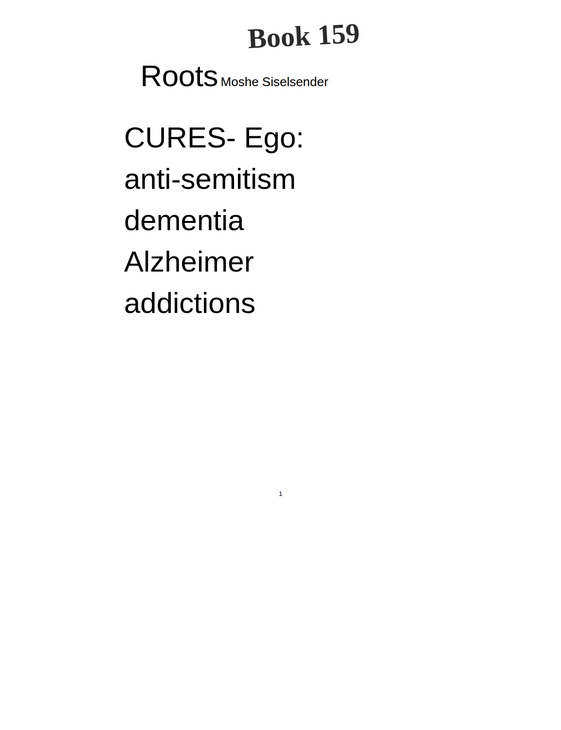Book 159
Roots
Moshe Siselsender
CURES- Ego:
anti-semitism
dementia
Alzheimer
addictions
1